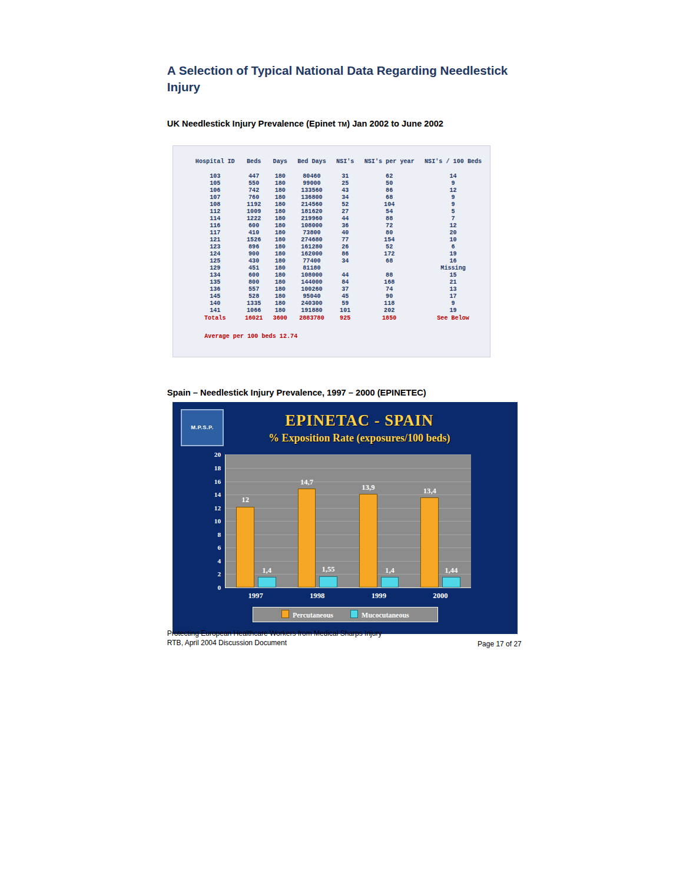A Selection of Typical National Data Regarding Needlestick
Injury
UK Needlestick Injury Prevalence (Epinet TM) Jan 2002 to June 2002
| Hospital ID | Beds | Days | Bed Days | NSI's | NSI's per year | NSI's / 100 Beds |
| --- | --- | --- | --- | --- | --- | --- |
| 103 | 447 | 180 | 80460 | 31 | 62 | 14 |
| 105 | 550 | 180 | 99000 | 25 | 50 | 9 |
| 106 | 742 | 180 | 133560 | 43 | 86 | 12 |
| 107 | 760 | 180 | 136800 | 34 | 68 | 9 |
| 108 | 1192 | 180 | 214560 | 52 | 104 | 9 |
| 112 | 1009 | 180 | 181620 | 27 | 54 | 5 |
| 114 | 1222 | 180 | 219960 | 44 | 88 | 7 |
| 116 | 600 | 180 | 108000 | 36 | 72 | 12 |
| 117 | 410 | 180 | 73800 | 40 | 80 | 20 |
| 121 | 1526 | 180 | 274680 | 77 | 154 | 10 |
| 123 | 896 | 180 | 161280 | 26 | 52 | 6 |
| 124 | 900 | 180 | 162000 | 86 | 172 | 19 |
| 125 | 430 | 180 | 77400 | 34 | 68 | 16 |
| 129 | 451 | 180 | 81180 | | | Missing |
| 134 | 600 | 180 | 108000 | 44 | 88 | 15 |
| 135 | 800 | 180 | 144000 | 84 | 168 | 21 |
| 136 | 557 | 180 | 100260 | 37 | 74 | 13 |
| 145 | 528 | 180 | 95040 | 45 | 90 | 17 |
| 140 | 1335 | 180 | 240300 | 59 | 118 | 9 |
| 141 | 1066 | 180 | 191880 | 101 | 202 | 19 |
| Totals | 16021 | 3600 | 2883780 | 925 | 1850 | See Below |
Average per 100 beds 12.74
Spain – Needlestick Injury Prevalence, 1997 – 2000 (EPINETEC)
M.P.S.P.
EPINETAC - SPAIN
% Exposition Rate (exposures/100 beds)
20 18 16 14 12 10 8 6 4 2 0
12
1,4
14,7
1,55
13,9
1,4
13,4
1,44
1997 1998 1999 2000
Percutaneous Mucocutaneous
Protecting European Healthcare Workers from Medical Sharps Injury
RTB, April 2004 Discussion Document
Page 17 of 27